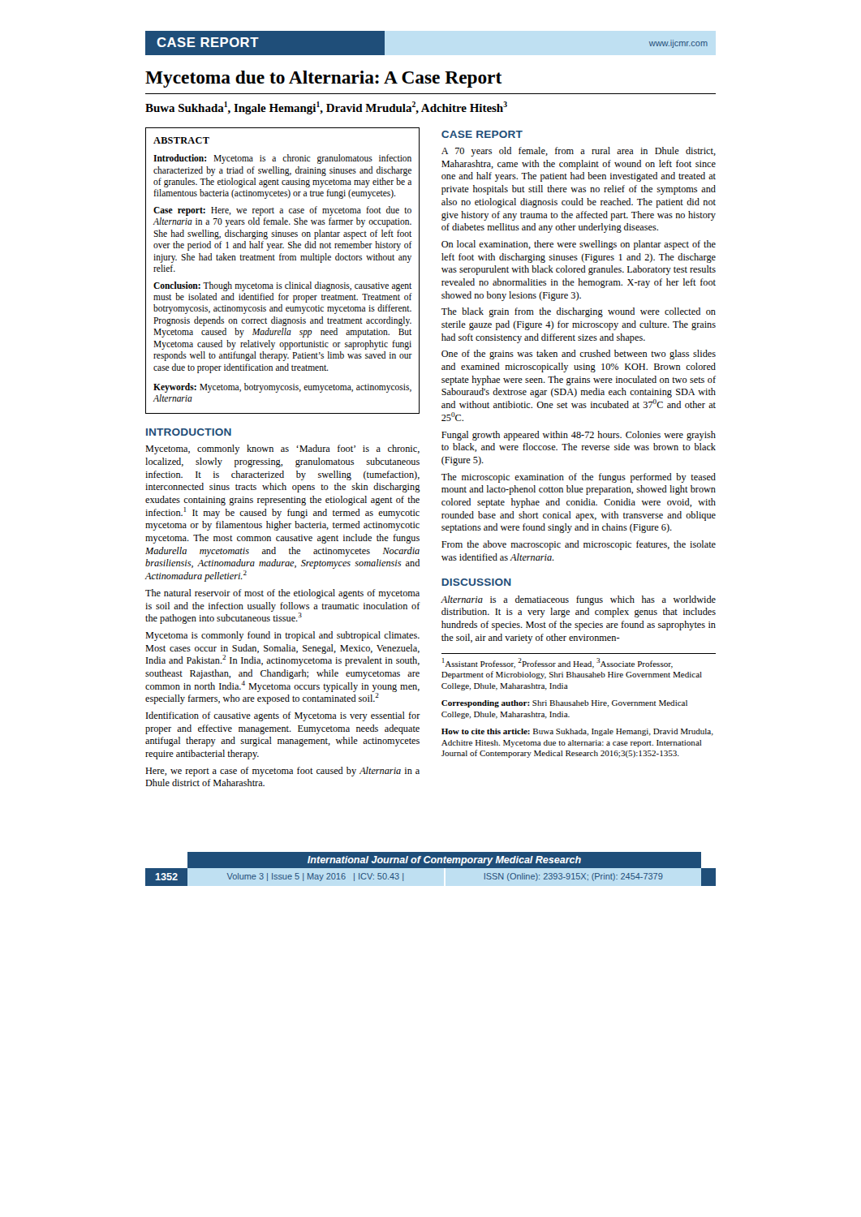CASE REPORT
www.ijcmr.com
Mycetoma due to Alternaria: A Case Report
Buwa Sukhada1, Ingale Hemangi1, Dravid Mrudula2, Adchitre Hitesh3
ABSTRACT
Introduction: Mycetoma is a chronic granulomatous infection characterized by a triad of swelling, draining sinuses and discharge of granules. The etiological agent causing mycetoma may either be a filamentous bacteria (actinomycetes) or a true fungi (eumycetes).
Case report: Here, we report a case of mycetoma foot due to Alternaria in a 70 years old female. She was farmer by occupation. She had swelling, discharging sinuses on plantar aspect of left foot over the period of 1 and half year. She did not remember history of injury. She had taken treatment from multiple doctors without any relief.
Conclusion: Though mycetoma is clinical diagnosis, causative agent must be isolated and identified for proper treatment. Treatment of botryomycosis, actinomycosis and eumycotic mycetoma is different. Prognosis depends on correct diagnosis and treatment accordingly. Mycetoma caused by Madurella spp need amputation. But Mycetoma caused by relatively opportunistic or saprophytic fungi responds well to antifungal therapy. Patient’s limb was saved in our case due to proper identification and treatment.
Keywords: Mycetoma, botryomycosis, eumycetoma, actinomycosis, Alternaria
INTRODUCTION
Mycetoma, commonly known as ‘Madura foot’ is a chronic, localized, slowly progressing, granulomatous subcutaneous infection. It is characterized by swelling (tumefaction), interconnected sinus tracts which opens to the skin discharging exudates containing grains representing the etiological agent of the infection.1 It may be caused by fungi and termed as eumycotic mycetoma or by filamentous higher bacteria, termed actinomycotic mycetoma. The most common causative agent include the fungus Madurella mycetomatis and the actinomycetes Nocardia brasiliensis, Actinomadura madurae, Sreptomyces somaliensis and Actinomadura pelletieri.2
The natural reservoir of most of the etiological agents of mycetoma is soil and the infection usually follows a traumatic inoculation of the pathogen into subcutaneous tissue.3
Mycetoma is commonly found in tropical and subtropical climates. Most cases occur in Sudan, Somalia, Senegal, Mexico, Venezuela, India and Pakistan.2 In India, actinomycetoma is prevalent in south, southeast Rajasthan, and Chandigarh; while eumycetomas are common in north India.4 Mycetoma occurs typically in young men, especially farmers, who are exposed to contaminated soil.2
Identification of causative agents of Mycetoma is very essential for proper and effective management. Eumycetoma needs adequate antifugal therapy and surgical management, while actinomycetes require antibacterial therapy.
Here, we report a case of mycetoma foot caused by Alternaria in a Dhule district of Maharashtra.
CASE REPORT
A 70 years old female, from a rural area in Dhule district, Maharashtra, came with the complaint of wound on left foot since one and half years. The patient had been investigated and treated at private hospitals but still there was no relief of the symptoms and also no etiological diagnosis could be reached. The patient did not give history of any trauma to the affected part. There was no history of diabetes mellitus and any other underlying diseases.
On local examination, there were swellings on plantar aspect of the left foot with discharging sinuses (Figures 1 and 2). The discharge was seropurulent with black colored granules. Laboratory test results revealed no abnormalities in the hemogram. X-ray of her left foot showed no bony lesions (Figure 3).
The black grain from the discharging wound were collected on sterile gauze pad (Figure 4) for microscopy and culture. The grains had soft consistency and different sizes and shapes.
One of the grains was taken and crushed between two glass slides and examined microscopically using 10% KOH. Brown colored septate hyphae were seen. The grains were inoculated on two sets of Sabouraud's dextrose agar (SDA) media each containing SDA with and without antibiotic. One set was incubated at 370C and other at 250C.
Fungal growth appeared within 48-72 hours. Colonies were grayish to black, and were floccose. The reverse side was brown to black (Figure 5).
The microscopic examination of the fungus performed by teased mount and lacto-phenol cotton blue preparation, showed light brown colored septate hyphae and conidia. Conidia were ovoid, with rounded base and short conical apex, with transverse and oblique septations and were found singly and in chains (Figure 6).
From the above macroscopic and microscopic features, the isolate was identified as Alternaria.
DISCUSSION
Alternaria is a dematiaceous fungus which has a worldwide distribution. It is a very large and complex genus that includes hundreds of species. Most of the species are found as saprophytes in the soil, air and variety of other environmen-
1Assistant Professor, 2Professor and Head, 3Associate Professor, Department of Microbiology, Shri Bhausaheb Hire Government Medical College, Dhule, Maharashtra, India
Corresponding author: Shri Bhausaheb Hire, Government Medical College, Dhule, Maharashtra, India.
How to cite this article: Buwa Sukhada, Ingale Hemangi, Dravid Mrudula, Adchitre Hitesh. Mycetoma due to alternaria: a case report. International Journal of Contemporary Medical Research 2016;3(5):1352-1353.
International Journal of Contemporary Medical Research
1352
Volume 3 | Issue 5 | May 2016 | ICV: 50.43 |
ISSN (Online): 2393-915X; (Print): 2454-7379